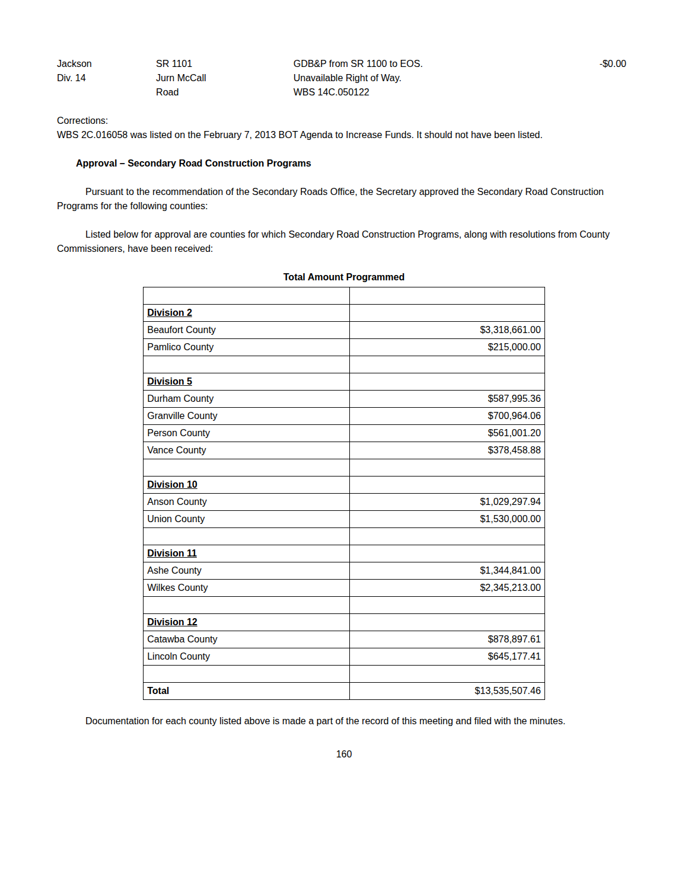| Jackson | SR 1101 | GDB&P from SR 1100 to EOS. | -$0.00 |
| Div. 14 | Jurn McCall | Unavailable Right of Way. | |
| | Road | WBS 14C.050122 | |
Corrections:
WBS 2C.016058 was listed on the February 7, 2013 BOT Agenda to Increase Funds. It should not have been listed.
Approval – Secondary Road Construction Programs
Pursuant to the recommendation of the Secondary Roads Office, the Secretary approved the Secondary Road Construction Programs for the following counties:
Listed below for approval are counties for which Secondary Road Construction Programs, along with resolutions from County Commissioners, have been received:
Total Amount Programmed
| Division 2 | |
| Beaufort County | $3,318,661.00 |
| Pamlico County | $215,000.00 |
| Division 5 | |
| Durham County | $587,995.36 |
| Granville County | $700,964.06 |
| Person County | $561,001.20 |
| Vance County | $378,458.88 |
| Division 10 | |
| Anson County | $1,029,297.94 |
| Union County | $1,530,000.00 |
| Division 11 | |
| Ashe County | $1,344,841.00 |
| Wilkes County | $2,345,213.00 |
| Division 12 | |
| Catawba County | $878,897.61 |
| Lincoln County | $645,177.41 |
| Total | $13,535,507.46 |
Documentation for each county listed above is made a part of the record of this meeting and filed with the minutes.
160